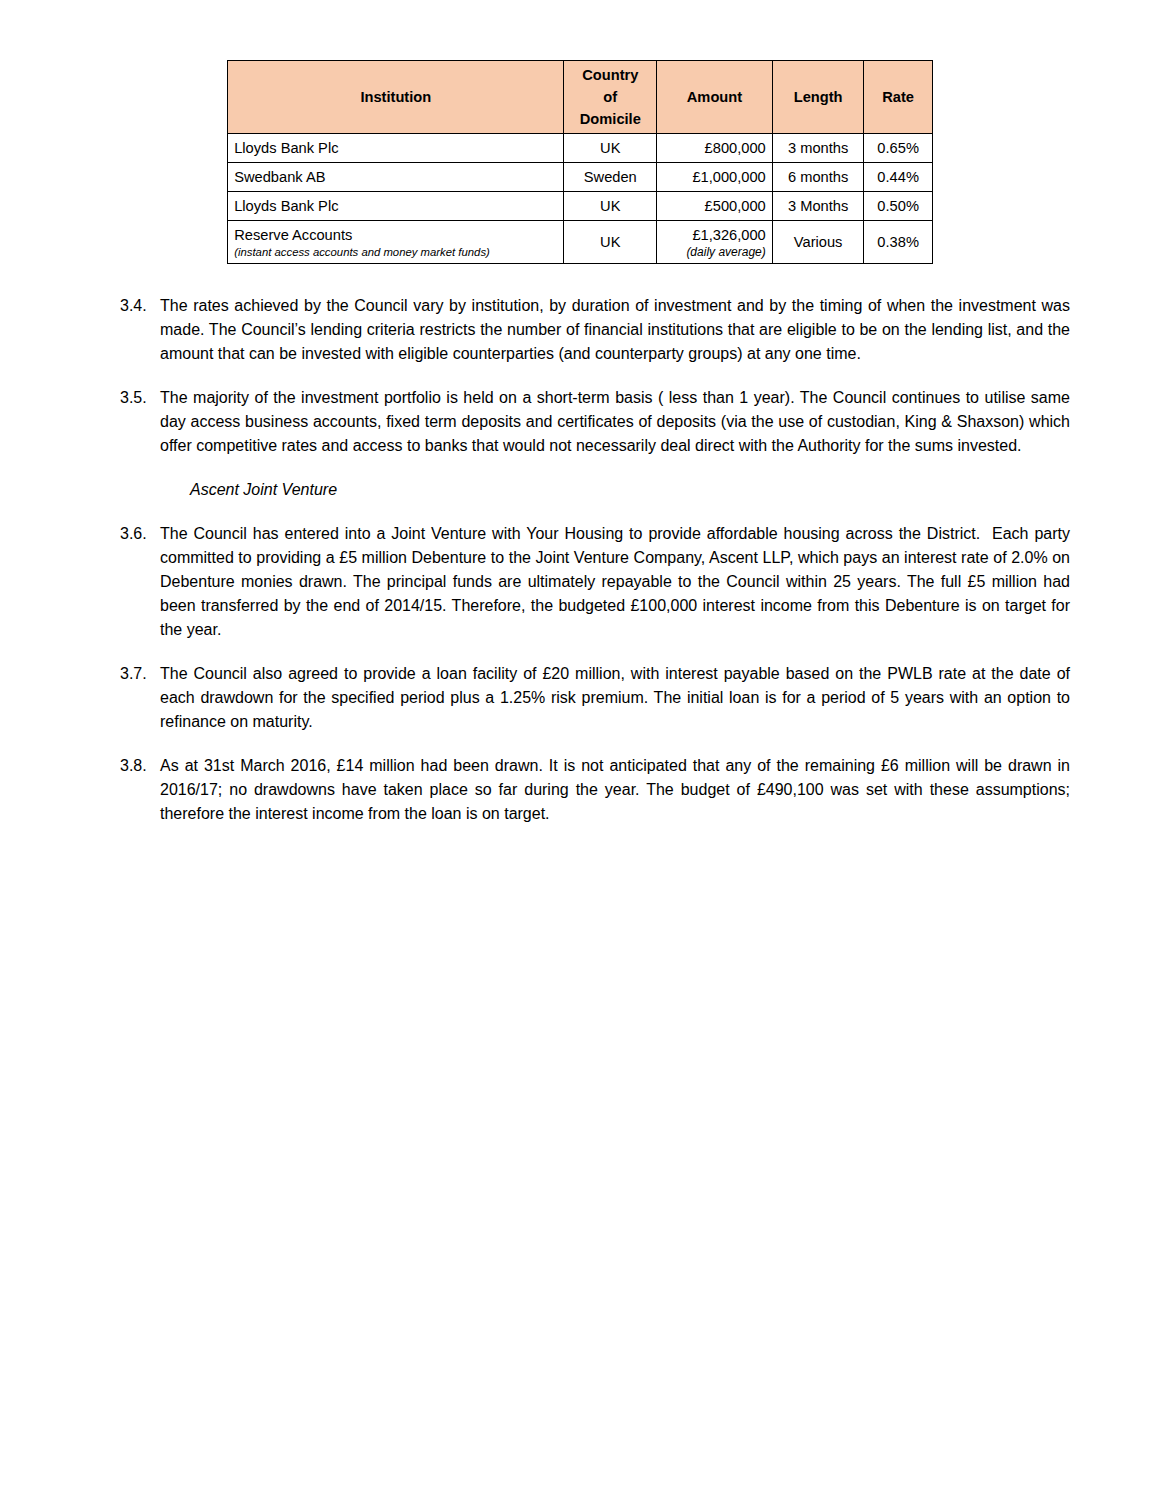| Institution | Country of Domicile | Amount | Length | Rate |
| --- | --- | --- | --- | --- |
| Lloyds Bank Plc | UK | £800,000 | 3 months | 0.65% |
| Swedbank AB | Sweden | £1,000,000 | 6 months | 0.44% |
| Lloyds Bank Plc | UK | £500,000 | 3 Months | 0.50% |
| Reserve Accounts (instant access accounts and money market funds) | UK | £1,326,000 (daily average) | Various | 0.38% |
3.4.
The rates achieved by the Council vary by institution, by duration of investment and by the timing of when the investment was made. The Council’s lending criteria restricts the number of financial institutions that are eligible to be on the lending list, and the amount that can be invested with eligible counterparties (and counterparty groups) at any one time.
3.5.
The majority of the investment portfolio is held on a short-term basis ( less than 1 year). The Council continues to utilise same day access business accounts, fixed term deposits and certificates of deposits (via the use of custodian, King & Shaxson) which offer competitive rates and access to banks that would not necessarily deal direct with the Authority for the sums invested.
Ascent Joint Venture
3.6.
The Council has entered into a Joint Venture with Your Housing to provide affordable housing across the District. Each party committed to providing a £5 million Debenture to the Joint Venture Company, Ascent LLP, which pays an interest rate of 2.0% on Debenture monies drawn. The principal funds are ultimately repayable to the Council within 25 years. The full £5 million had been transferred by the end of 2014/15. Therefore, the budgeted £100,000 interest income from this Debenture is on target for the year.
3.7.
The Council also agreed to provide a loan facility of £20 million, with interest payable based on the PWLB rate at the date of each drawdown for the specified period plus a 1.25% risk premium. The initial loan is for a period of 5 years with an option to refinance on maturity.
3.8.
As at 31st March 2016, £14 million had been drawn. It is not anticipated that any of the remaining £6 million will be drawn in 2016/17; no drawdowns have taken place so far during the year. The budget of £490,100 was set with these assumptions; therefore the interest income from the loan is on target.